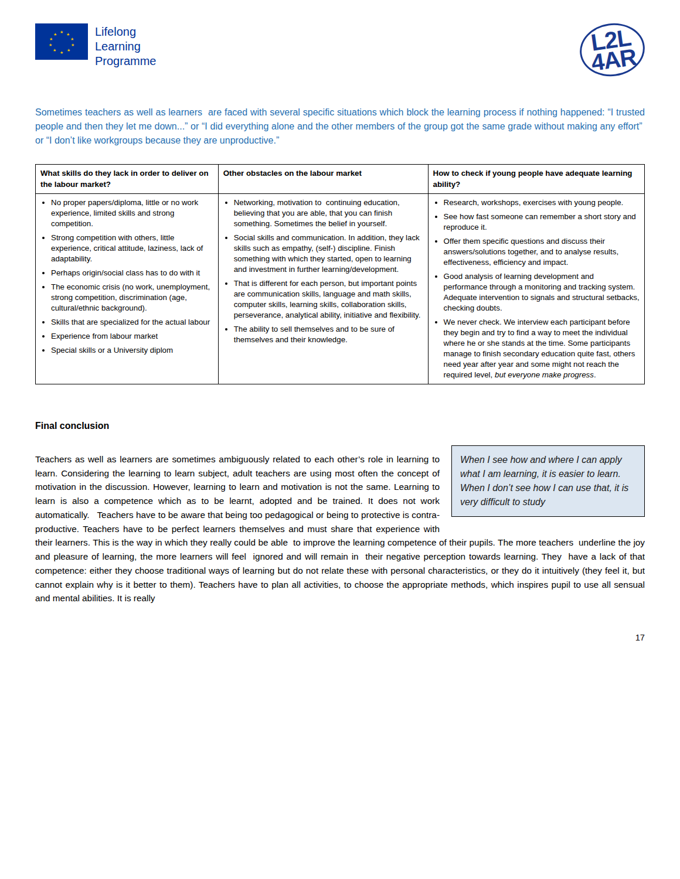★ ★ ★ ★ ★ ★ ★ ★ ★ ★
Lifelong
Learning
Programme
L2L
4AR
Sometimes teachers as well as learners are faced with several specific situations which block the learning process if nothing happened: “I trusted people and then they let me down...” or “I did everything alone and the other members of the group got the same grade without making any effort” or “I don’t like workgroups because they are unproductive.”
| What skills do they lack in order to deliver on the labour market? | Other obstacles on the labour market | How to check if young people have adequate learning ability? |
| --- | --- | --- |
| No proper papers/diploma, little or no work experience, limited skills and strong competition. Strong competition with others, little experience, critical attitude, laziness, lack of adaptability. Perhaps origin/social class has to do with it The economic crisis (no work, unemployment, strong competition, discrimination (age, cultural/ethnic background). Skills that are specialized for the actual labour Experience from labour market Special skills or a University diplom | Networking, motivation to continuing education, believing that you are able, that you can finish something. Sometimes the belief in yourself. Social skills and communication. In addition, they lack skills such as empathy, (self-) discipline. Finish something with which they started, open to learning and investment in further learning/development. That is different for each person, but important points are communication skills, language and math skills, computer skills, learning skills, collaboration skills, perseverance, analytical ability, initiative and flexibility. The ability to sell themselves and to be sure of themselves and their knowledge. | Research, workshops, exercises with young people. See how fast someone can remember a short story and reproduce it. Offer them specific questions and discuss their answers/solutions together, and to analyse results, effectiveness, efficiency and impact. Good analysis of learning development and performance through a monitoring and tracking system. Adequate intervention to signals and structural setbacks, checking doubts. We never check. We interview each participant before they begin and try to find a way to meet the individual where he or she stands at the time. Some participants manage to finish secondary education quite fast, others need year after year and some might not reach the required level, but everyone make progress . |
Final conclusion
When I see how and where I can apply what I am learning, it is easier to learn. When I don’t see how I can use that, it is very difficult to study
Teachers as well as learners are sometimes ambiguously related to each other’s role in learning to learn. Considering the learning to learn subject, adult teachers are using most often the concept of motivation in the discussion. However, learning to learn and motivation is not the same. Learning to learn is also a competence which as to be learnt, adopted and be trained. It does not work automatically. Teachers have to be aware that being too pedagogical or being to protective is contra-productive. Teachers have to be perfect learners themselves and must share that experience with their learners. This is the way in which they really could be able to improve the learning competence of their pupils. The more teachers underline the joy and pleasure of learning, the more learners will feel ignored and will remain in their negative perception towards learning. They have a lack of that competence: either they choose traditional ways of learning but do not relate these with personal characteristics, or they do it intuitively (they feel it, but cannot explain why is it better to them). Teachers have to plan all activities, to choose the appropriate methods, which inspires pupil to use all sensual and mental abilities. It is really
17